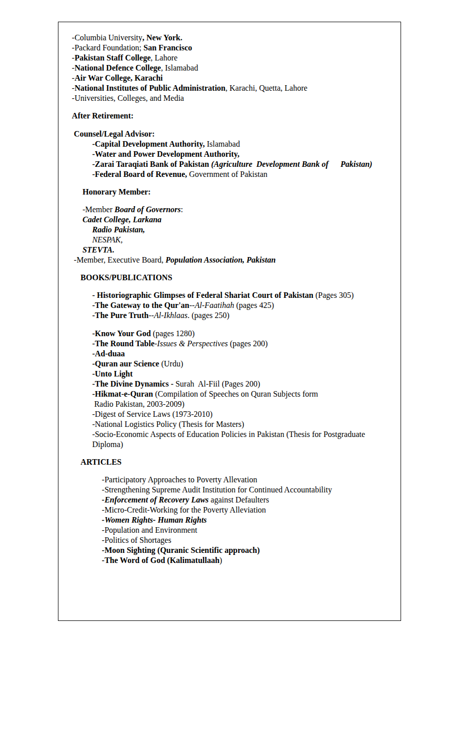-Columbia University, New York.
-Packard Foundation; San Francisco
-Pakistan Staff College, Lahore
-National Defence College, Islamabad
-Air War College, Karachi
-National Institutes of Public Administration, Karachi, Quetta, Lahore
-Universities, Colleges, and Media
After Retirement:
Counsel/Legal Advisor:
-Capital Development Authority, Islamabad
-Water and Power Development Authority,
-Zarai Taraqiati Bank of Pakistan (Agriculture Development Bank of Pakistan)
-Federal Board of Revenue, Government of Pakistan
Honorary Member:
-Member Board of Governors:
Cadet College, Larkana
Radio Pakistan,
NESPAK,
STEVTA.
-Member, Executive Board, Population Association, Pakistan
BOOKS/PUBLICATIONS
- Historiographic Glimpses of Federal Shariat Court of Pakistan (Pages 305)
-The Gateway to the Qur'an--Al-Faatihah (pages 425)
-The Pure Truth--Al-Ikhlaas. (pages 250)
-Know Your God (pages 1280)
-The Round Table-Issues & Perspectives (pages 200)
-Ad-duaa
-Quran aur Science (Urdu)
-Unto Light
-The Divine Dynamics - Surah Al-Fiil (Pages 200)
-Hikmat-e-Quran (Compilation of Speeches on Quran Subjects form
Radio Pakistan, 2003-2009)
-Digest of Service Laws (1973-2010)
-National Logistics Policy (Thesis for Masters)
-Socio-Economic Aspects of Education Policies in Pakistan (Thesis for Postgraduate Diploma)
ARTICLES
-Participatory Approaches to Poverty Allevation
-Strengthening Supreme Audit Institution for Continued Accountability
-Enforcement of Recovery Laws against Defaulters
-Micro-Credit-Working for the Poverty Alleviation
-Women Rights- Human Rights
-Population and Environment
-Politics of Shortages
-Moon Sighting (Quranic Scientific approach)
-The Word of God (Kalimatullaah)